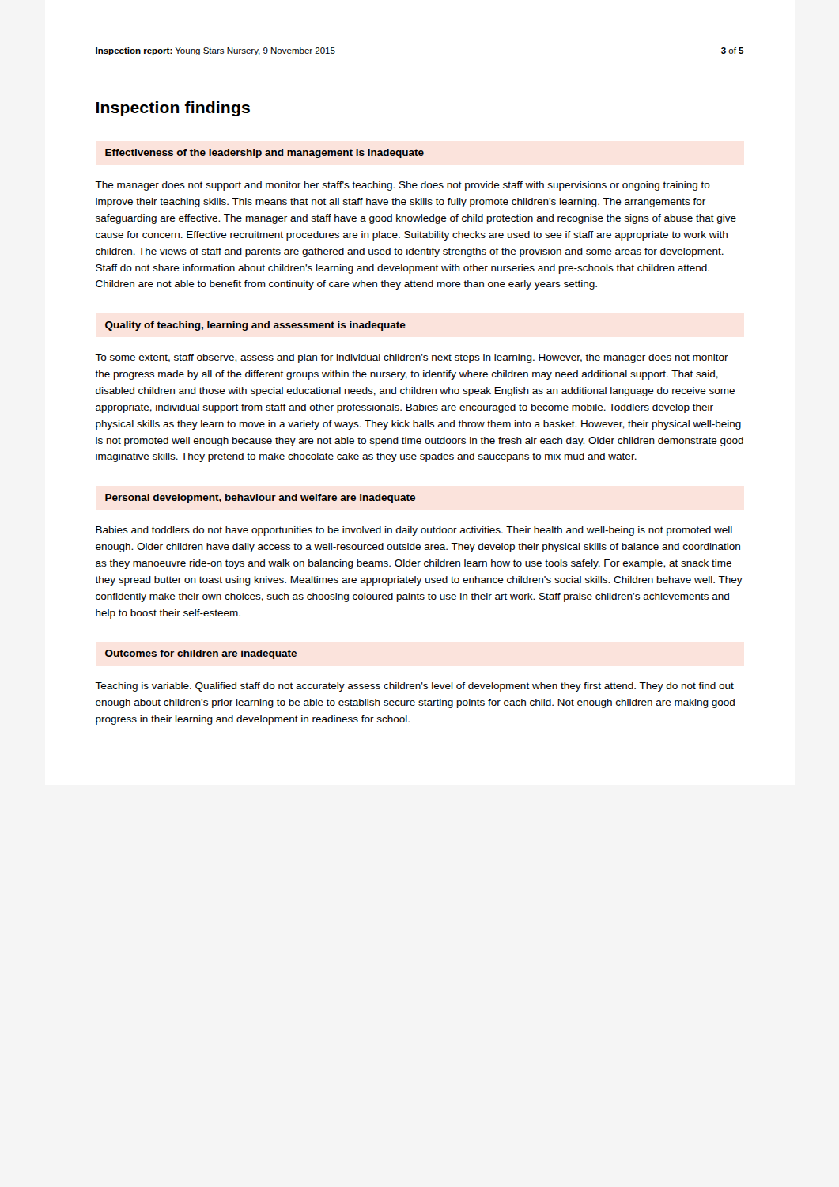Inspection report: Young Stars Nursery, 9 November 2015
3 of 5
Inspection findings
Effectiveness of the leadership and management is inadequate
The manager does not support and monitor her staff's teaching. She does not provide staff with supervisions or ongoing training to improve their teaching skills. This means that not all staff have the skills to fully promote children's learning. The arrangements for safeguarding are effective. The manager and staff have a good knowledge of child protection and recognise the signs of abuse that give cause for concern. Effective recruitment procedures are in place. Suitability checks are used to see if staff are appropriate to work with children. The views of staff and parents are gathered and used to identify strengths of the provision and some areas for development. Staff do not share information about children's learning and development with other nurseries and pre-schools that children attend. Children are not able to benefit from continuity of care when they attend more than one early years setting.
Quality of teaching, learning and assessment is inadequate
To some extent, staff observe, assess and plan for individual children's next steps in learning. However, the manager does not monitor the progress made by all of the different groups within the nursery, to identify where children may need additional support. That said, disabled children and those with special educational needs, and children who speak English as an additional language do receive some appropriate, individual support from staff and other professionals. Babies are encouraged to become mobile. Toddlers develop their physical skills as they learn to move in a variety of ways. They kick balls and throw them into a basket. However, their physical well-being is not promoted well enough because they are not able to spend time outdoors in the fresh air each day. Older children demonstrate good imaginative skills. They pretend to make chocolate cake as they use spades and saucepans to mix mud and water.
Personal development, behaviour and welfare are inadequate
Babies and toddlers do not have opportunities to be involved in daily outdoor activities. Their health and well-being is not promoted well enough. Older children have daily access to a well-resourced outside area. They develop their physical skills of balance and coordination as they manoeuvre ride-on toys and walk on balancing beams. Older children learn how to use tools safely. For example, at snack time they spread butter on toast using knives. Mealtimes are appropriately used to enhance children's social skills. Children behave well. They confidently make their own choices, such as choosing coloured paints to use in their art work. Staff praise children's achievements and help to boost their self-esteem.
Outcomes for children are inadequate
Teaching is variable. Qualified staff do not accurately assess children's level of development when they first attend. They do not find out enough about children's prior learning to be able to establish secure starting points for each child. Not enough children are making good progress in their learning and development in readiness for school.